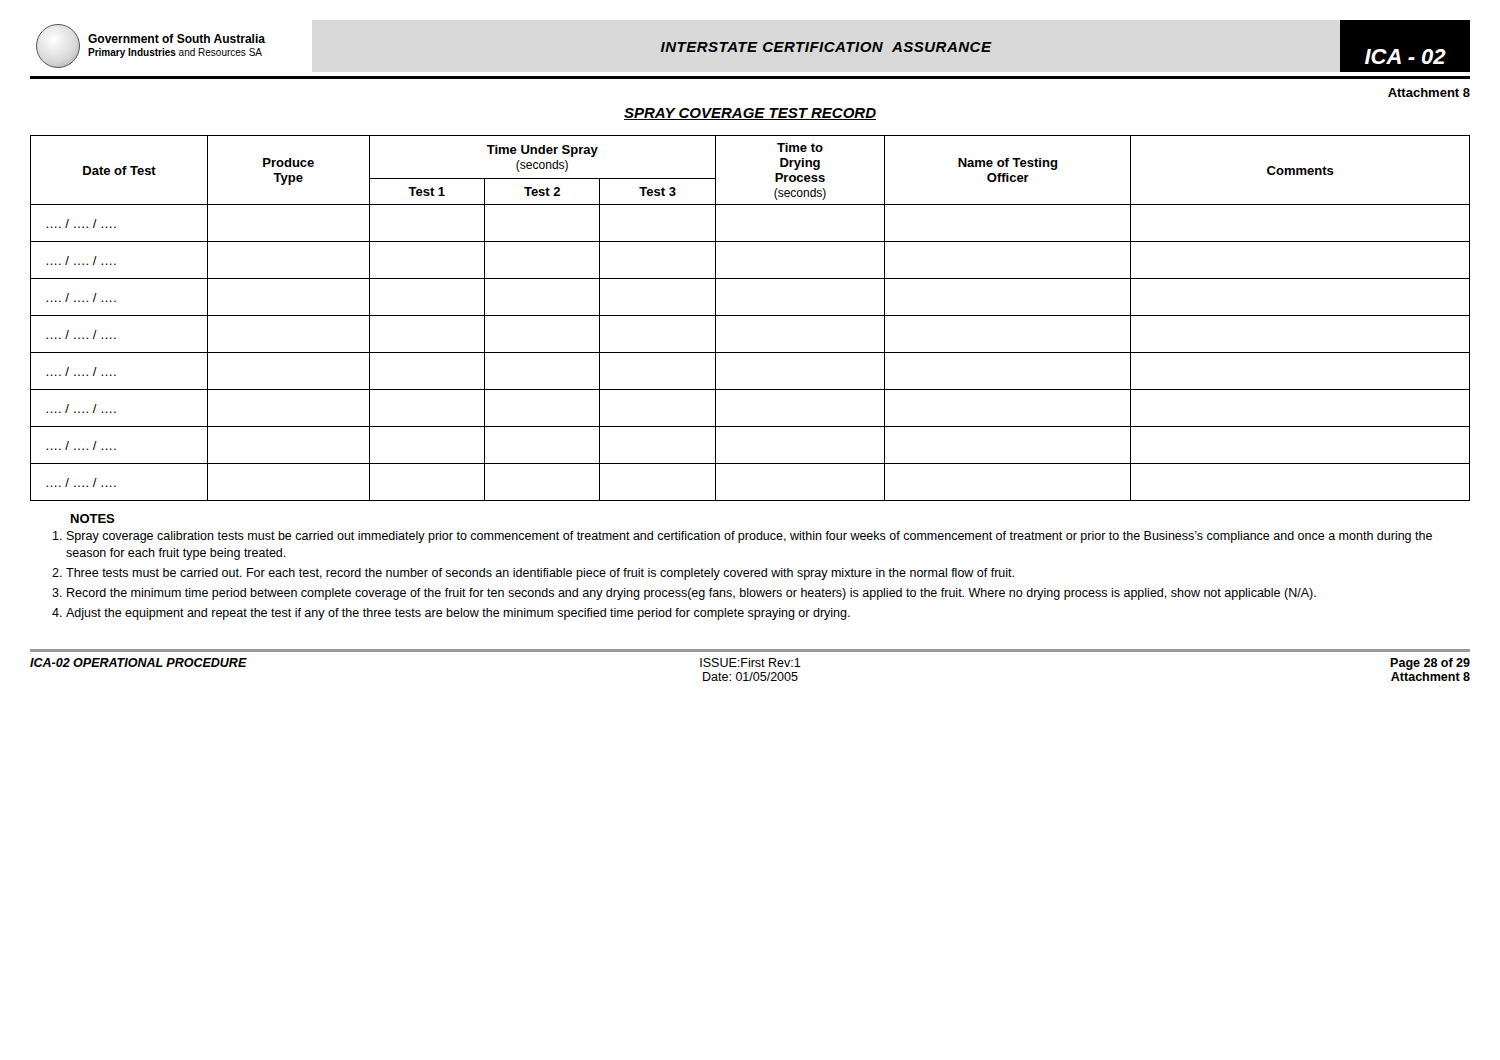Government of South Australia
Primary Industries and Resources SA
INTERSTATE CERTIFICATION ASSURANCE
ICA - 02
Attachment 8
SPRAY COVERAGE TEST RECORD
| Date of Test | Produce Type | Time Under Spray (seconds) | Time to Drying Process (seconds) | Name of Testing Officer | Comments |
| --- | --- | --- | --- | --- | --- |
| Test 1 | Test 2 | Test 3 |
| …. / …. / …. | | | | | | | |
| …. / …. / …. | | | | | | | |
| …. / …. / …. | | | | | | | |
| …. / …. / …. | | | | | | | |
| …. / …. / …. | | | | | | | |
| …. / …. / …. | | | | | | | |
| …. / …. / …. | | | | | | | |
| …. / …. / …. | | | | | | | |
NOTES
Spray coverage calibration tests must be carried out immediately prior to commencement of treatment and certification of produce, within four weeks of commencement of treatment or prior to the Business’s compliance and once a month during the season for each fruit type being treated.
Three tests must be carried out. For each test, record the number of seconds an identifiable piece of fruit is completely covered with spray mixture in the normal flow of fruit.
Record the minimum time period between complete coverage of the fruit for ten seconds and any drying process(eg fans, blowers or heaters) is applied to the fruit. Where no drying process is applied, show not applicable (N/A).
Adjust the equipment and repeat the test if any of the three tests are below the minimum specified time period for complete spraying or drying.
ICA-02 OPERATIONAL PROCEDURE
ISSUE:First Rev:1
Date: 01/05/2005
Page 28 of 29
Attachment 8